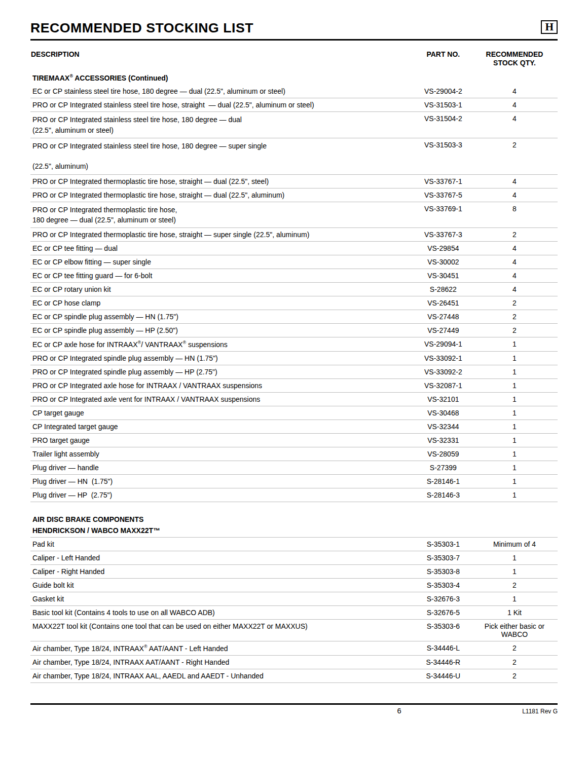RECOMMENDED STOCKING LIST
H
| DESCRIPTION | PART NO. | RECOMMENDED STOCK QTY. |
| --- | --- | --- |
| TIREMAAX ® ACCESSORIES (Continued) |
| EC or CP stainless steel tire hose, 180 degree — dual (22.5", aluminum or steel) | VS-29004-2 | 4 |
| PRO or CP Integrated stainless steel tire hose, straight — dual (22.5", aluminum or steel) | VS-31503-1 | 4 |
| PRO or CP Integrated stainless steel tire hose, 180 degree — dual (22.5", aluminum or steel) | VS-31504-2 | 4 |
| PRO or CP Integrated stainless steel tire hose, 180 degree — super single (22.5", aluminum) | VS-31503-3 | 2 |
| PRO or CP Integrated thermoplastic tire hose, straight — dual (22.5", steel) | VS-33767-1 | 4 |
| PRO or CP Integrated thermoplastic tire hose, straight — dual (22.5", aluminum) | VS-33767-5 | 4 |
| PRO or CP Integrated thermoplastic tire hose, 180 degree — dual (22.5", aluminum or steel) | VS-33769-1 | 8 |
| PRO or CP Integrated thermoplastic tire hose, straight — super single (22.5", aluminum) | VS-33767-3 | 2 |
| EC or CP tee fitting — dual | VS-29854 | 4 |
| EC or CP elbow fitting — super single | VS-30002 | 4 |
| EC or CP tee fitting guard — for 6-bolt | VS-30451 | 4 |
| EC or CP rotary union kit | S-28622 | 4 |
| EC or CP hose clamp | VS-26451 | 2 |
| EC or CP spindle plug assembly — HN (1.75") | VS-27448 | 2 |
| EC or CP spindle plug assembly — HP (2.50") | VS-27449 | 2 |
| EC or CP axle hose for INTRAAX ® / VANTRAAX ® suspensions | VS-29094-1 | 1 |
| PRO or CP Integrated spindle plug assembly — HN (1.75") | VS-33092-1 | 1 |
| PRO or CP Integrated spindle plug assembly — HP (2.75") | VS-33092-2 | 1 |
| PRO or CP Integrated axle hose for INTRAAX / VANTRAAX suspensions | VS-32087-1 | 1 |
| PRO or CP Integrated axle vent for INTRAAX / VANTRAAX suspensions | VS-32101 | 1 |
| CP target gauge | VS-30468 | 1 |
| CP Integrated target gauge | VS-32344 | 1 |
| PRO target gauge | VS-32331 | 1 |
| Trailer light assembly | VS-28059 | 1 |
| Plug driver — handle | S-27399 | 1 |
| Plug driver — HN (1.75") | S-28146-1 | 1 |
| Plug driver — HP (2.75") | S-28146-3 | 1 |
| AIR DISC BRAKE COMPONENTS |
| HENDRICKSON / WABCO MAXX22T™ |
| Pad kit | S-35303-1 | Minimum of 4 |
| Caliper - Left Handed | S-35303-7 | 1 |
| Caliper - Right Handed | S-35303-8 | 1 |
| Guide bolt kit | S-35303-4 | 2 |
| Gasket kit | S-32676-3 | 1 |
| Basic tool kit (Contains 4 tools to use on all WABCO ADB) | S-32676-5 | 1 Kit |
| MAXX22T tool kit (Contains one tool that can be used on either MAXX22T or MAXXUS) | S-35303-6 | Pick either basic or WABCO |
| Air chamber, Type 18/24, INTRAAX ® AAT/AANT - Left Handed | S-34446-L | 2 |
| Air chamber, Type 18/24, INTRAAX AAT/AANT - Right Handed | S-34446-R | 2 |
| Air chamber, Type 18/24, INTRAAX AAL, AAEDL and AAEDT - Unhanded | S-34446-U | 2 |
6
L1181 Rev G